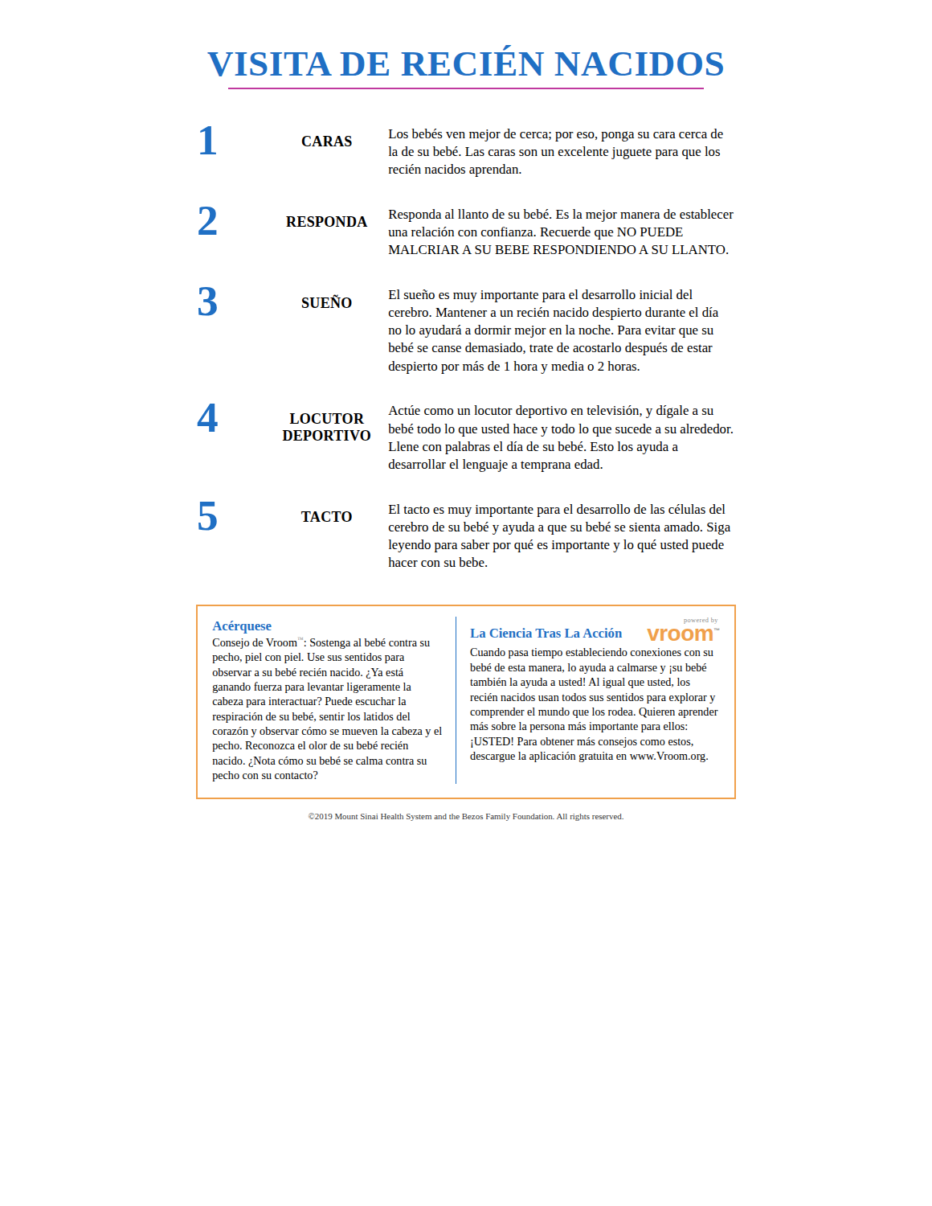VISITA DE RECIÉN NACIDOS
| 1 | Caras | Los bebés ven mejor de cerca; por eso, ponga su cara cerca de la de su bebé. Las caras son un excelente juguete para que los recién nacidos aprendan. |
| 2 | Responda | Responda al llanto de su bebé. Es la mejor manera de establecer una relación con confianza. Recuerde que NO PUEDE MALCRIAR A SU BEBE RESPONDIENDO A SU LLANTO. |
| 3 | Sueño | El sueño es muy importante para el desarrollo inicial del cerebro. Mantener a un recién nacido despierto durante el día no lo ayudará a dormir mejor en la noche. Para evitar que su bebé se canse demasiado, trate de acostarlo después de estar despierto por más de 1 hora y media o 2 horas. |
| 4 | Locutor Deportivo | Actúe como un locutor deportivo en televisión, y dígale a su bebé todo lo que usted hace y todo lo que sucede a su alrededor. Llene con palabras el día de su bebé. Esto los ayuda a desarrollar el lenguaje a temprana edad. |
| 5 | Tacto | El tacto es muy importante para el desarrollo de las células del cerebro de su bebé y ayuda a que su bebé se sienta amado. Siga leyendo para saber por qué es importante y lo qué usted puede hacer con su bebe. |
| Acérquese Consejo de Vroom ™ : Sostenga al bebé contra su pecho, piel con piel. Use sus sentidos para observar a su bebé recién nacido. ¿Ya está ganando fuerza para levantar ligeramente la cabeza para interactuar? Puede escuchar la respiración de su bebé, sentir los latidos del corazón y observar cómo se mueven la cabeza y el pecho. Reconozca el olor de su bebé recién nacido. ¿Nota cómo su bebé se calma contra su pecho con su contacto? | La Ciencia Tras La Acción powered by vr o o m ™ Cuando pasa tiempo estableciendo conexiones con su bebé de esta manera, lo ayuda a calmarse y ¡su bebé también la ayuda a usted! Al igual que usted, los recién nacidos usan todos sus sentidos para explorar y comprender el mundo que los rodea. Quieren aprender más sobre la persona más importante para ellos: ¡USTED! Para obtener más consejos como estos, descargue la aplicación gratuita en www.Vroom.org. |
©2019 Mount Sinai Health System and the Bezos Family Foundation. All rights reserved.